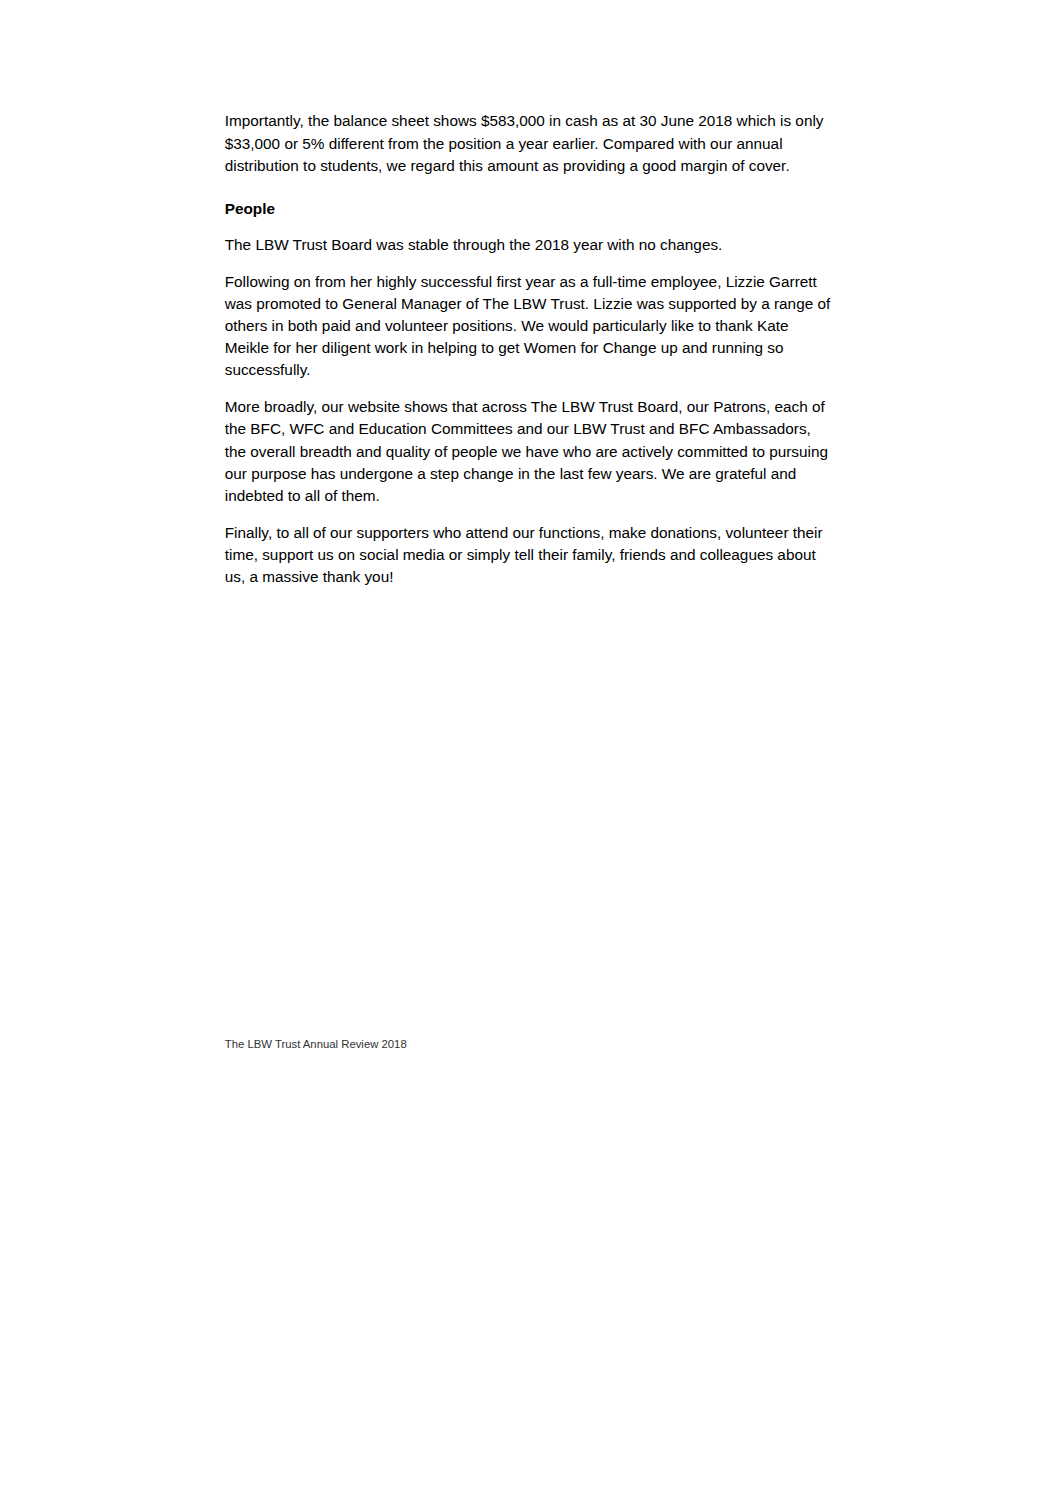Importantly, the balance sheet shows $583,000 in cash as at 30 June 2018 which is only $33,000 or 5% different from the position a year earlier. Compared with our annual distribution to students, we regard this amount as providing a good margin of cover.
People
The LBW Trust Board was stable through the 2018 year with no changes.
Following on from her highly successful first year as a full-time employee, Lizzie Garrett was promoted to General Manager of The LBW Trust. Lizzie was supported by a range of others in both paid and volunteer positions. We would particularly like to thank Kate Meikle for her diligent work in helping to get Women for Change up and running so successfully.
More broadly, our website shows that across The LBW Trust Board, our Patrons, each of the BFC, WFC and Education Committees and our LBW Trust and BFC Ambassadors, the overall breadth and quality of people we have who are actively committed to pursuing our purpose has undergone a step change in the last few years. We are grateful and indebted to all of them.
Finally, to all of our supporters who attend our functions, make donations, volunteer their time, support us on social media or simply tell their family, friends and colleagues about us, a massive thank you!
The LBW Trust Annual Review 2018